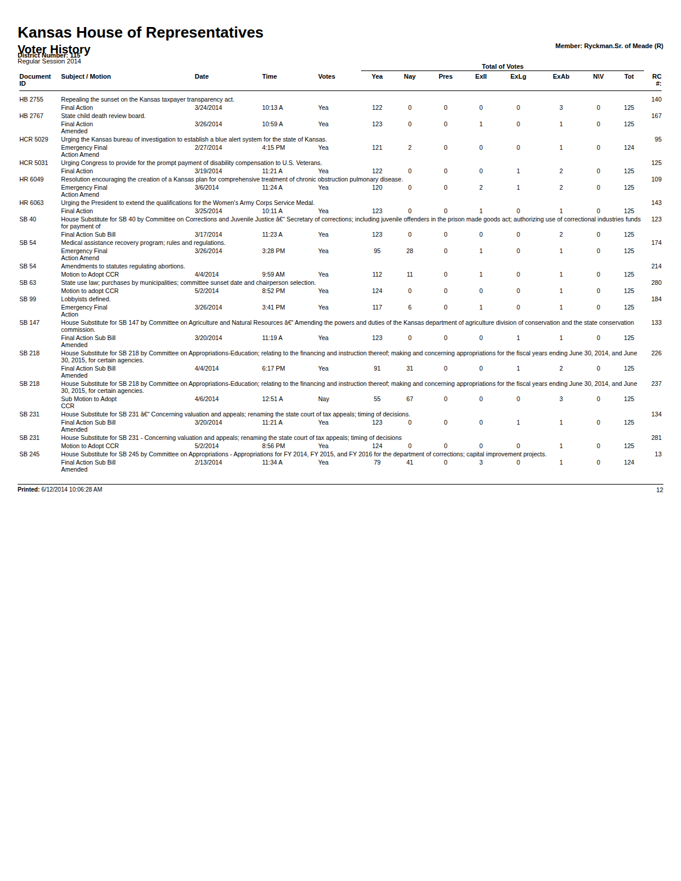Kansas House of Representatives
Voter History
Regular Session 2014
Member: Ryckman.Sr. of Meade (R)
District Number: 115
| | Total of Votes | |
| Document ID | Subject / Motion | Date | Time | Votes | Yea | Nay | Pres | ExII | ExLg | ExAb | N\V | Tot | RC #: |
| HB 2755 | Repealing the sunset on the Kansas taxpayer transparency act. | 140 |
| | Final Action | 3/24/2014 | 10:13 A | Yea | 122 | 0 | 0 | 0 | 0 | 3 | 0 | 125 | |
| HB 2767 | State child death review board. | 167 |
| | Final Action Amended | 3/26/2014 | 10:59 A | Yea | 123 | 0 | 0 | 1 | 0 | 1 | 0 | 125 | |
| HCR 5029 | Urging the Kansas bureau of investigation to establish a blue alert system for the state of Kansas. | 95 |
| | Emergency Final Action Amend | 2/27/2014 | 4:15 PM | Yea | 121 | 2 | 0 | 0 | 0 | 1 | 0 | 124 | |
| HCR 5031 | Urging Congress to provide for the prompt payment of disability compensation to U.S. Veterans. | 125 |
| | Final Action | 3/19/2014 | 11:21 A | Yea | 122 | 0 | 0 | 0 | 1 | 2 | 0 | 125 | |
| HR 6049 | Resolution encouraging the creation of a Kansas plan for comprehensive treatment of chronic obstruction pulmonary disease. | 109 |
| | Emergency Final Action Amend | 3/6/2014 | 11:24 A | Yea | 120 | 0 | 0 | 2 | 1 | 2 | 0 | 125 | |
| HR 6063 | Urging the President to extend the qualifications for the Women's Army Corps Service Medal. | 143 |
| | Final Action | 3/25/2014 | 10:11 A | Yea | 123 | 0 | 0 | 1 | 0 | 1 | 0 | 125 | |
| SB 40 | House Substitute for SB 40 by Committee on Corrections and Juvenile Justice â€“ Secretary of corrections; including juvenile offenders in the prison made goods act; authorizing use of correctional industries funds for payment of | 123 |
| | Final Action Sub Bill | 3/17/2014 | 11:23 A | Yea | 123 | 0 | 0 | 0 | 0 | 2 | 0 | 125 | |
| SB 54 | Medical assistance recovery program; rules and regulations. | 174 |
| | Emergency Final Action Amend | 3/26/2014 | 3:28 PM | Yea | 95 | 28 | 0 | 1 | 0 | 1 | 0 | 125 | |
| SB 54 | Amendments to statutes regulating abortions. | 214 |
| | Motion to Adopt CCR | 4/4/2014 | 9:59 AM | Yea | 112 | 11 | 0 | 1 | 0 | 1 | 0 | 125 | |
| SB 63 | State use law; purchases by municipalities; committee sunset date and chairperson selection. | 280 |
| | Motion to adopt CCR | 5/2/2014 | 8:52 PM | Yea | 124 | 0 | 0 | 0 | 0 | 1 | 0 | 125 | |
| SB 99 | Lobbyists defined. | 184 |
| | Emergency Final Action | 3/26/2014 | 3:41 PM | Yea | 117 | 6 | 0 | 1 | 0 | 1 | 0 | 125 | |
| SB 147 | House Substitute for SB 147 by Committee on Agriculture and Natural Resources â€“ Amending the powers and duties of the Kansas department of agriculture division of conservation and the state conservation commission. | 133 |
| | Final Action Sub Bill Amended | 3/20/2014 | 11:19 A | Yea | 123 | 0 | 0 | 0 | 1 | 1 | 0 | 125 | |
| SB 218 | House Substitute for SB 218 by Committee on Appropriations-Education; relating to the financing and instruction thereof; making and concerning appropriations for the fiscal years ending June 30, 2014, and June 30, 2015, for certain agencies. | 226 |
| | Final Action Sub Bill Amended | 4/4/2014 | 6:17 PM | Yea | 91 | 31 | 0 | 0 | 1 | 2 | 0 | 125 | |
| SB 218 | House Substitute for SB 218 by Committee on Appropriations-Education; relating to the financing and instruction thereof; making and concerning appropriations for the fiscal years ending June 30, 2014, and June 30, 2015, for certain agencies. | 237 |
| | Sub Motion to Adopt CCR | 4/6/2014 | 12:51 A | Nay | 55 | 67 | 0 | 0 | 0 | 3 | 0 | 125 | |
| SB 231 | House Substitute for SB 231 â€“ Concerning valuation and appeals; renaming the state court of tax appeals; timing of decisions. | 134 |
| | Final Action Sub Bill Amended | 3/20/2014 | 11:21 A | Yea | 123 | 0 | 0 | 0 | 1 | 1 | 0 | 125 | |
| SB 231 | House Substitute for SB 231 - Concerning valuation and appeals; renaming the state court of tax appeals; timing of decisions | 281 |
| | Motion to Adopt CCR | 5/2/2014 | 8:56 PM | Yea | 124 | 0 | 0 | 0 | 0 | 1 | 0 | 125 | |
| SB 245 | House Substitute for SB 245 by Committee on Appropriations - Appropriations for FY 2014, FY 2015, and FY 2016 for the department of corrections; capital improvement projects. | 13 |
| | Final Action Sub Bill Amended | 2/13/2014 | 11:34 A | Yea | 79 | 41 | 0 | 3 | 0 | 1 | 0 | 124 | |
12 Printed: 6/12/2014 10:06:28 AM